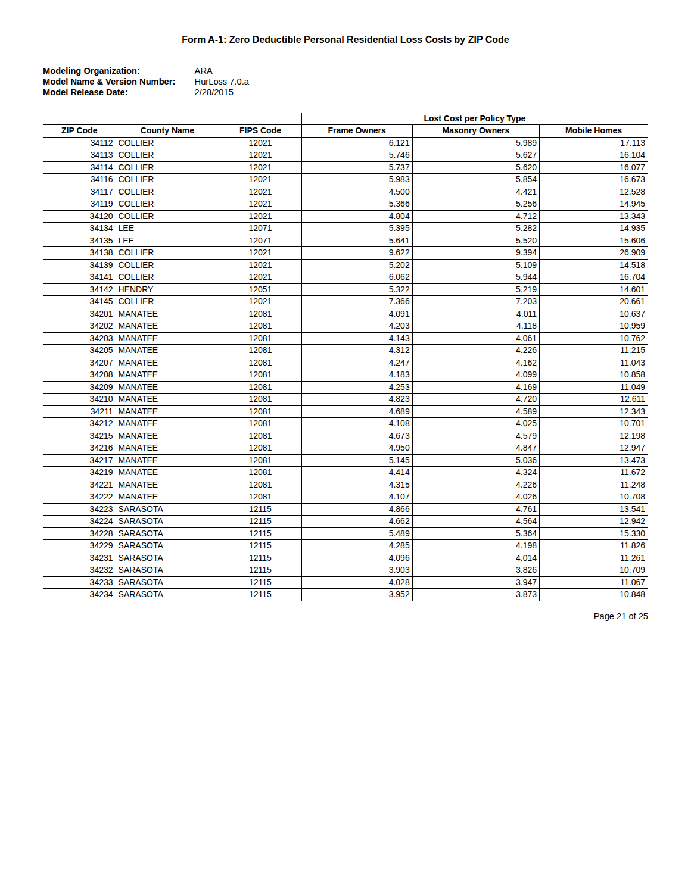Form A-1: Zero Deductible Personal Residential Loss Costs by ZIP Code
| Modeling Organization: | ARA |
| Model Name & Version Number: | HurLoss 7.0.a |
| Model Release Date: | 2/28/2015 |
| | Lost Cost per Policy Type |
| --- | --- |
| ZIP Code | County Name | FIPS Code | Frame Owners | Masonry Owners | Mobile Homes |
| 34112 | COLLIER | 12021 | 6.121 | 5.989 | 17.113 |
| 34113 | COLLIER | 12021 | 5.746 | 5.627 | 16.104 |
| 34114 | COLLIER | 12021 | 5.737 | 5.620 | 16.077 |
| 34116 | COLLIER | 12021 | 5.983 | 5.854 | 16.673 |
| 34117 | COLLIER | 12021 | 4.500 | 4.421 | 12.528 |
| 34119 | COLLIER | 12021 | 5.366 | 5.256 | 14.945 |
| 34120 | COLLIER | 12021 | 4.804 | 4.712 | 13.343 |
| 34134 | LEE | 12071 | 5.395 | 5.282 | 14.935 |
| 34135 | LEE | 12071 | 5.641 | 5.520 | 15.606 |
| 34138 | COLLIER | 12021 | 9.622 | 9.394 | 26.909 |
| 34139 | COLLIER | 12021 | 5.202 | 5.109 | 14.518 |
| 34141 | COLLIER | 12021 | 6.062 | 5.944 | 16.704 |
| 34142 | HENDRY | 12051 | 5.322 | 5.219 | 14.601 |
| 34145 | COLLIER | 12021 | 7.366 | 7.203 | 20.661 |
| 34201 | MANATEE | 12081 | 4.091 | 4.011 | 10.637 |
| 34202 | MANATEE | 12081 | 4.203 | 4.118 | 10.959 |
| 34203 | MANATEE | 12081 | 4.143 | 4.061 | 10.762 |
| 34205 | MANATEE | 12081 | 4.312 | 4.226 | 11.215 |
| 34207 | MANATEE | 12081 | 4.247 | 4.162 | 11.043 |
| 34208 | MANATEE | 12081 | 4.183 | 4.099 | 10.858 |
| 34209 | MANATEE | 12081 | 4.253 | 4.169 | 11.049 |
| 34210 | MANATEE | 12081 | 4.823 | 4.720 | 12.611 |
| 34211 | MANATEE | 12081 | 4.689 | 4.589 | 12.343 |
| 34212 | MANATEE | 12081 | 4.108 | 4.025 | 10.701 |
| 34215 | MANATEE | 12081 | 4.673 | 4.579 | 12.198 |
| 34216 | MANATEE | 12081 | 4.950 | 4.847 | 12.947 |
| 34217 | MANATEE | 12081 | 5.145 | 5.036 | 13.473 |
| 34219 | MANATEE | 12081 | 4.414 | 4.324 | 11.672 |
| 34221 | MANATEE | 12081 | 4.315 | 4.226 | 11.248 |
| 34222 | MANATEE | 12081 | 4.107 | 4.026 | 10.708 |
| 34223 | SARASOTA | 12115 | 4.866 | 4.761 | 13.541 |
| 34224 | SARASOTA | 12115 | 4.662 | 4.564 | 12.942 |
| 34228 | SARASOTA | 12115 | 5.489 | 5.364 | 15.330 |
| 34229 | SARASOTA | 12115 | 4.285 | 4.198 | 11.826 |
| 34231 | SARASOTA | 12115 | 4.096 | 4.014 | 11.261 |
| 34232 | SARASOTA | 12115 | 3.903 | 3.826 | 10.709 |
| 34233 | SARASOTA | 12115 | 4.028 | 3.947 | 11.067 |
| 34234 | SARASOTA | 12115 | 3.952 | 3.873 | 10.848 |
Page 21 of 25